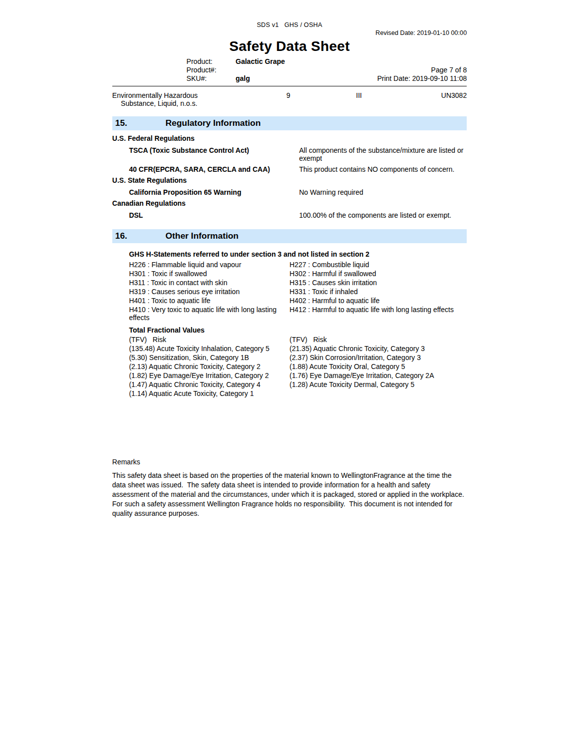SDS v1 GHS / OSHA
Revised Date: 2019-01-10 00:00
Safety Data Sheet
| Product: | Galactic Grape | |
| Product#: | | Page 7 of 8 |
| SKU#: | galg | Print Date: 2019-09-10 11:08 |
| Environmentally Hazardous Substance, Liquid, n.o.s. | 9 | III | UN3082 |
15. Regulatory Information
U.S. Federal Regulations
| TSCA (Toxic Substance Control Act) | All components of the substance/mixture are listed or exempt |
| 40 CFR(EPCRA, SARA, CERCLA and CAA) | This product contains NO components of concern. |
U.S. State Regulations
| California Proposition 65 Warning | No Warning required |
Canadian Regulations
| DSL | 100.00% of the components are listed or exempt. |
16. Other Information
GHS H-Statements referred to under section 3 and not listed in section 2
| H226 : Flammable liquid and vapour | H227 : Combustible liquid |
| H301 : Toxic if swallowed | H302 : Harmful if swallowed |
| H311 : Toxic in contact with skin | H315 : Causes skin irritation |
| H319 : Causes serious eye irritation | H331 : Toxic if inhaled |
| H401 : Toxic to aquatic life | H402 : Harmful to aquatic life |
| H410 : Very toxic to aquatic life with long lasting effects | H412 : Harmful to aquatic life with long lasting effects |
Total Fractional Values
| (TFV) Risk | (TFV) Risk |
| (135.48) Acute Toxicity Inhalation, Category 5 | (21.35) Aquatic Chronic Toxicity, Category 3 |
| (5.30) Sensitization, Skin, Category 1B | (2.37) Skin Corrosion/Irritation, Category 3 |
| (2.13) Aquatic Chronic Toxicity, Category 2 | (1.88) Acute Toxicity Oral, Category 5 |
| (1.82) Eye Damage/Eye Irritation, Category 2 | (1.76) Eye Damage/Eye Irritation, Category 2A |
| (1.47) Aquatic Chronic Toxicity, Category 4 | (1.28) Acute Toxicity Dermal, Category 5 |
| (1.14) Aquatic Acute Toxicity, Category 1 | |
Remarks
This safety data sheet is based on the properties of the material known to WellingtonFragrance at the time the data sheet was issued. The safety data sheet is intended to provide information for a health and safety assessment of the material and the circumstances, under which it is packaged, stored or applied in the workplace. For such a safety assessment Wellington Fragrance holds no responsibility. This document is not intended for quality assurance purposes.